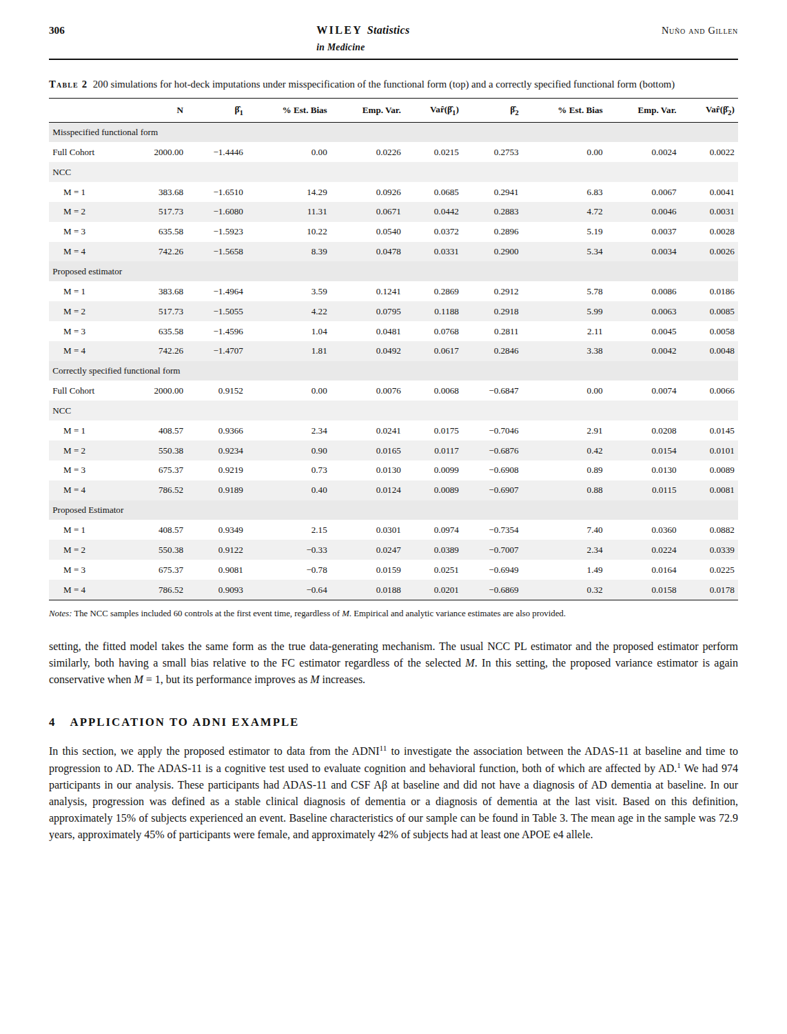306
WILEYStatistics
in Medicine
Nuño and Gillen
Table 2200 simulations for hot-deck imputations under misspecification of the functional form (top) and a correctly specified functional form (bottom)
| | N | β̂ 1 | % Est. Bias | Emp. Var. | Var̂(β̂ 1 ) | β̂ 2 | % Est. Bias | Emp. Var. | Var̂(β̂ 2 ) |
| --- | --- | --- | --- | --- | --- | --- | --- | --- | --- |
| Misspecified functional form |
| Full Cohort | 2000.00 | −1.4446 | 0.00 | 0.0226 | 0.0215 | 0.2753 | 0.00 | 0.0024 | 0.0022 |
| NCC | | | | | | | | | |
| M = 1 | 383.68 | −1.6510 | 14.29 | 0.0926 | 0.0685 | 0.2941 | 6.83 | 0.0067 | 0.0041 |
| M = 2 | 517.73 | −1.6080 | 11.31 | 0.0671 | 0.0442 | 0.2883 | 4.72 | 0.0046 | 0.0031 |
| M = 3 | 635.58 | −1.5923 | 10.22 | 0.0540 | 0.0372 | 0.2896 | 5.19 | 0.0037 | 0.0028 |
| M = 4 | 742.26 | −1.5658 | 8.39 | 0.0478 | 0.0331 | 0.2900 | 5.34 | 0.0034 | 0.0026 |
| Proposed estimator |
| M = 1 | 383.68 | −1.4964 | 3.59 | 0.1241 | 0.2869 | 0.2912 | 5.78 | 0.0086 | 0.0186 |
| M = 2 | 517.73 | −1.5055 | 4.22 | 0.0795 | 0.1188 | 0.2918 | 5.99 | 0.0063 | 0.0085 |
| M = 3 | 635.58 | −1.4596 | 1.04 | 0.0481 | 0.0768 | 0.2811 | 2.11 | 0.0045 | 0.0058 |
| M = 4 | 742.26 | −1.4707 | 1.81 | 0.0492 | 0.0617 | 0.2846 | 3.38 | 0.0042 | 0.0048 |
| Correctly specified functional form |
| Full Cohort | 2000.00 | 0.9152 | 0.00 | 0.0076 | 0.0068 | −0.6847 | 0.00 | 0.0074 | 0.0066 |
| NCC | | | | | | | | | |
| M = 1 | 408.57 | 0.9366 | 2.34 | 0.0241 | 0.0175 | −0.7046 | 2.91 | 0.0208 | 0.0145 |
| M = 2 | 550.38 | 0.9234 | 0.90 | 0.0165 | 0.0117 | −0.6876 | 0.42 | 0.0154 | 0.0101 |
| M = 3 | 675.37 | 0.9219 | 0.73 | 0.0130 | 0.0099 | −0.6908 | 0.89 | 0.0130 | 0.0089 |
| M = 4 | 786.52 | 0.9189 | 0.40 | 0.0124 | 0.0089 | −0.6907 | 0.88 | 0.0115 | 0.0081 |
| Proposed Estimator |
| M = 1 | 408.57 | 0.9349 | 2.15 | 0.0301 | 0.0974 | −0.7354 | 7.40 | 0.0360 | 0.0882 |
| M = 2 | 550.38 | 0.9122 | −0.33 | 0.0247 | 0.0389 | −0.7007 | 2.34 | 0.0224 | 0.0339 |
| M = 3 | 675.37 | 0.9081 | −0.78 | 0.0159 | 0.0251 | −0.6949 | 1.49 | 0.0164 | 0.0225 |
| M = 4 | 786.52 | 0.9093 | −0.64 | 0.0188 | 0.0201 | −0.6869 | 0.32 | 0.0158 | 0.0178 |
Notes: The NCC samples included 60 controls at the first event time, regardless of M. Empirical and analytic variance estimates are also provided.
setting, the fitted model takes the same form as the true data-generating mechanism. The usual NCC PL estimator and the proposed estimator perform similarly, both having a small bias relative to the FC estimator regardless of the selected M. In this setting, the proposed variance estimator is again conservative when M = 1, but its performance improves as M increases.
4 APPLICATION TO ADNI EXAMPLE
In this section, we apply the proposed estimator to data from the ADNI11 to investigate the association between the ADAS-11 at baseline and time to progression to AD. The ADAS-11 is a cognitive test used to evaluate cognition and behavioral function, both of which are affected by AD.1 We had 974 participants in our analysis. These participants had ADAS-11 and CSF Aβ at baseline and did not have a diagnosis of AD dementia at baseline. In our analysis, progression was defined as a stable clinical diagnosis of dementia or a diagnosis of dementia at the last visit. Based on this definition, approximately 15% of subjects experienced an event. Baseline characteristics of our sample can be found in Table 3. The mean age in the sample was 72.9 years, approximately 45% of participants were female, and approximately 42% of subjects had at least one APOE e4 allele.